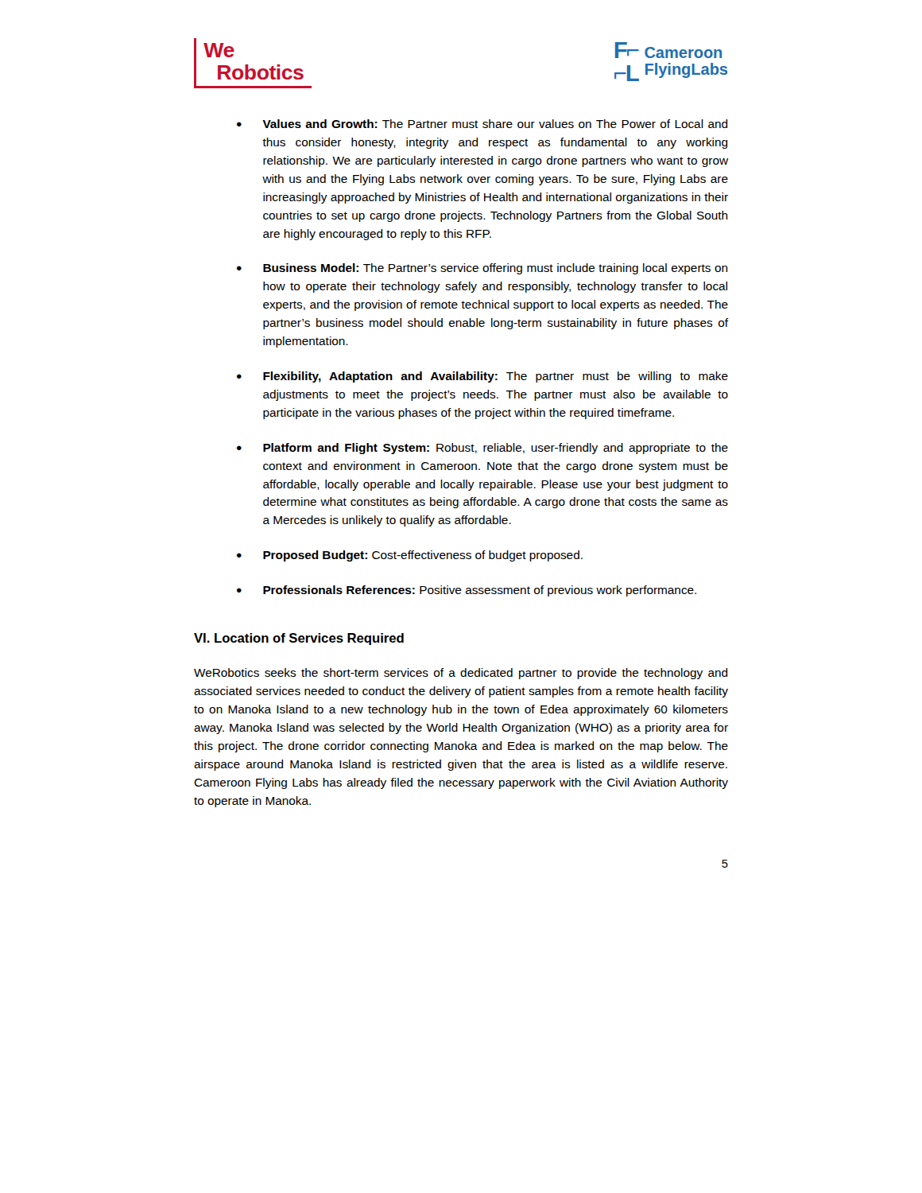We Robotics
F⌐
⌐L Cameroon FlyingLabs
Values and Growth: The Partner must share our values on The Power of Local and thus consider honesty, integrity and respect as fundamental to any working relationship. We are particularly interested in cargo drone partners who want to grow with us and the Flying Labs network over coming years. To be sure, Flying Labs are increasingly approached by Ministries of Health and international organizations in their countries to set up cargo drone projects. Technology Partners from the Global South are highly encouraged to reply to this RFP.
Business Model: The Partner’s service offering must include training local experts on how to operate their technology safely and responsibly, technology transfer to local experts, and the provision of remote technical support to local experts as needed. The partner’s business model should enable long-term sustainability in future phases of implementation.
Flexibility, Adaptation and Availability: The partner must be willing to make adjustments to meet the project’s needs. The partner must also be available to participate in the various phases of the project within the required timeframe.
Platform and Flight System: Robust, reliable, user-friendly and appropriate to the context and environment in Cameroon. Note that the cargo drone system must be affordable, locally operable and locally repairable. Please use your best judgment to determine what constitutes as being affordable. A cargo drone that costs the same as a Mercedes is unlikely to qualify as affordable.
Proposed Budget: Cost-effectiveness of budget proposed.
Professionals References: Positive assessment of previous work performance.
VI. Location of Services Required
WeRobotics seeks the short-term services of a dedicated partner to provide the technology and associated services needed to conduct the delivery of patient samples from a remote health facility to on Manoka Island to a new technology hub in the town of Edea approximately 60 kilometers away. Manoka Island was selected by the World Health Organization (WHO) as a priority area for this project. The drone corridor connecting Manoka and Edea is marked on the map below. The airspace around Manoka Island is restricted given that the area is listed as a wildlife reserve. Cameroon Flying Labs has already filed the necessary paperwork with the Civil Aviation Authority to operate in Manoka.
5